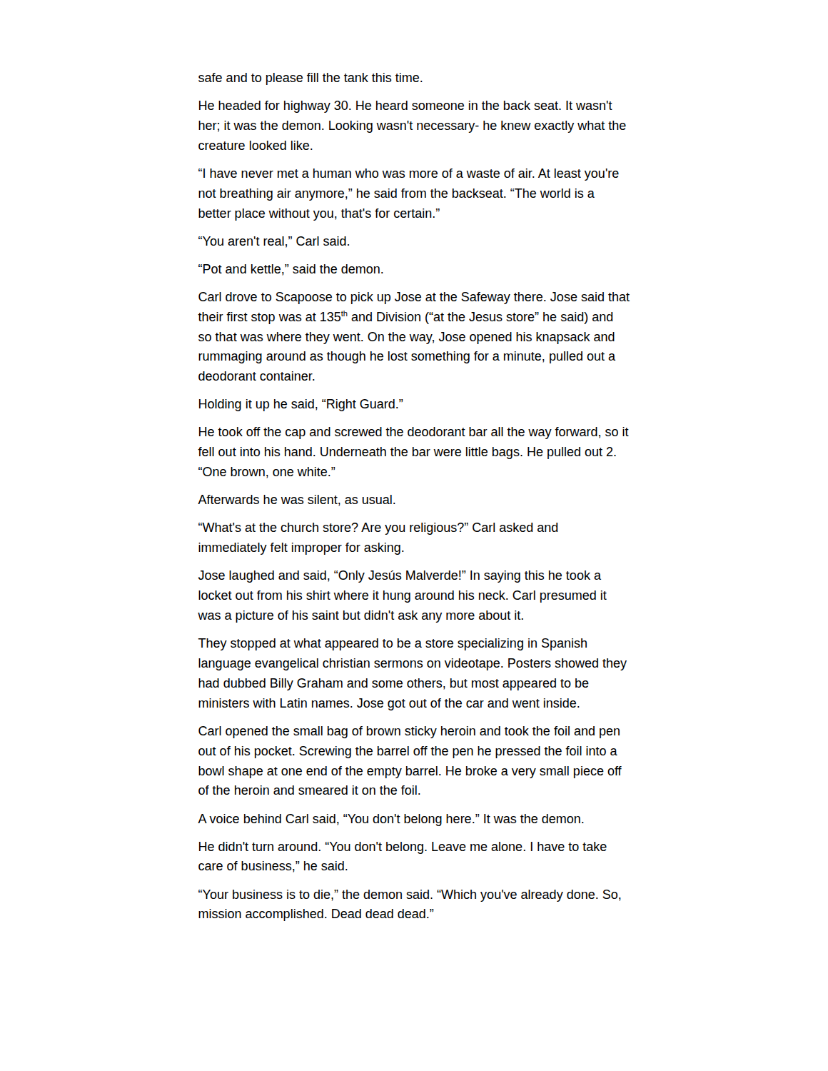safe and to please fill the tank this time.
He headed for highway 30. He heard someone in the back seat. It wasn't her; it was the demon. Looking wasn't necessary- he knew exactly what the creature looked like.
“I have never met a human who was more of a waste of air. At least you're not breathing air anymore,” he said from the backseat. “The world is a better place without you, that's for certain.”
“You aren't real,” Carl said.
“Pot and kettle,” said the demon.
Carl drove to Scapoose to pick up Jose at the Safeway there. Jose said that their first stop was at 135th and Division (“at the Jesus store” he said) and so that was where they went. On the way, Jose opened his knapsack and rummaging around as though he lost something for a minute, pulled out a deodorant container.
Holding it up he said, “Right Guard.”
He took off the cap and screwed the deodorant bar all the way forward, so it fell out into his hand. Underneath the bar were little bags. He pulled out 2. “One brown, one white.”
Afterwards he was silent, as usual.
“What's at the church store? Are you religious?” Carl asked and immediately felt improper for asking.
Jose laughed and said, “Only Jesús Malverde!” In saying this he took a locket out from his shirt where it hung around his neck. Carl presumed it was a picture of his saint but didn't ask any more about it.
They stopped at what appeared to be a store specializing in Spanish language evangelical christian sermons on videotape. Posters showed they had dubbed Billy Graham and some others, but most appeared to be ministers with Latin names. Jose got out of the car and went inside.
Carl opened the small bag of brown sticky heroin and took the foil and pen out of his pocket. Screwing the barrel off the pen he pressed the foil into a bowl shape at one end of the empty barrel. He broke a very small piece off of the heroin and smeared it on the foil.
A voice behind Carl said, “You don't belong here.” It was the demon.
He didn't turn around. “You don't belong. Leave me alone. I have to take care of business,” he said.
“Your business is to die,” the demon said. “Which you've already done. So, mission accomplished. Dead dead dead.”